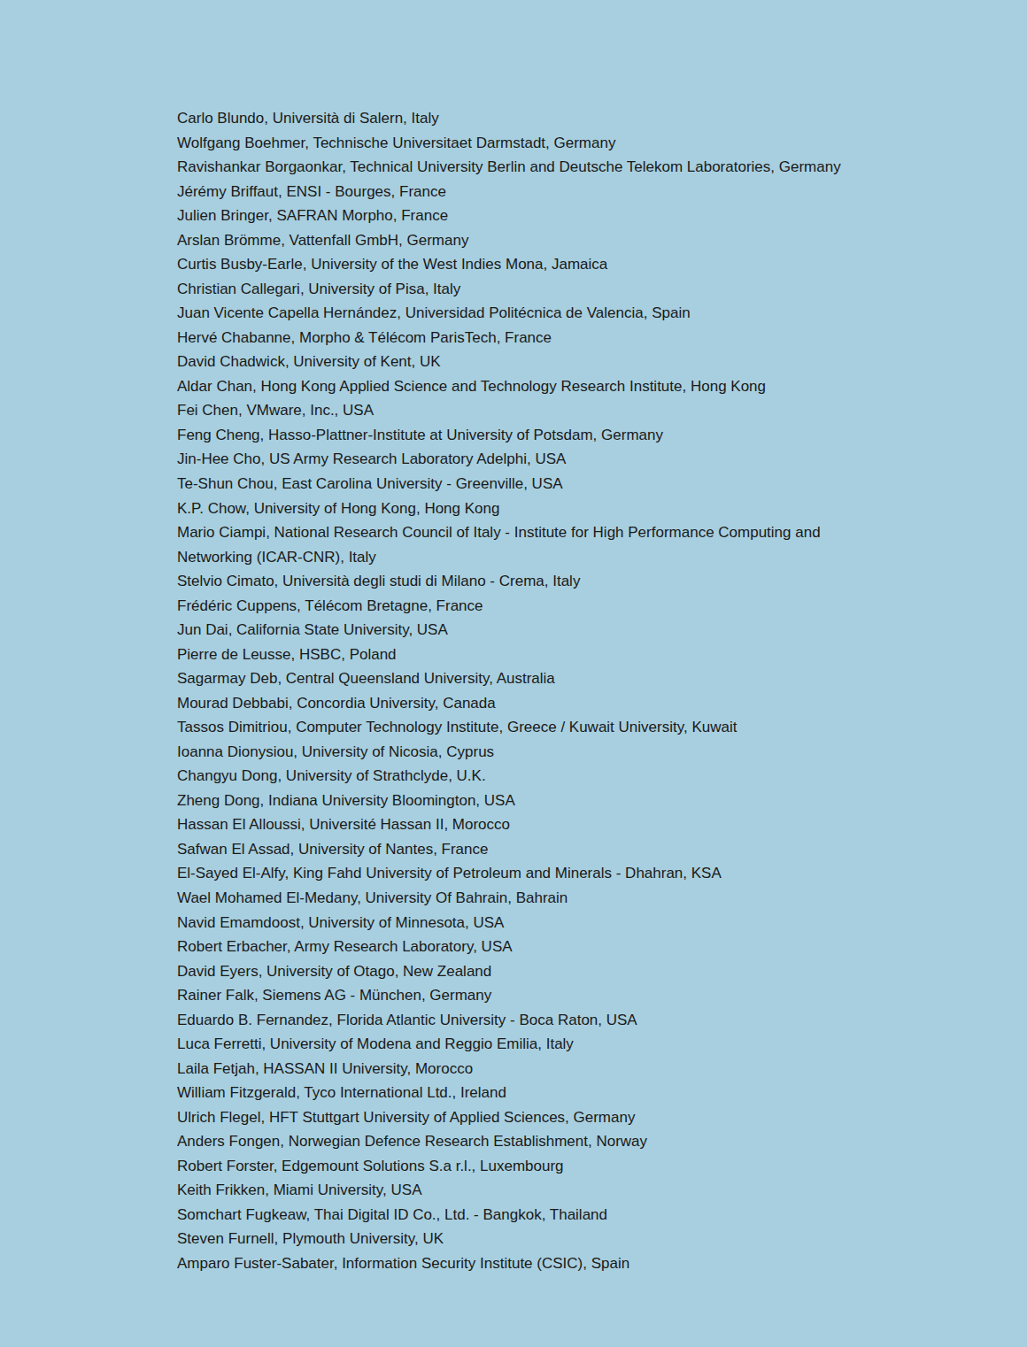Carlo Blundo, Università di Salern, Italy
Wolfgang Boehmer, Technische Universitaet Darmstadt, Germany
Ravishankar Borgaonkar, Technical University Berlin and Deutsche Telekom Laboratories, Germany
Jérémy Briffaut, ENSI - Bourges, France
Julien Bringer, SAFRAN Morpho, France
Arslan Brömme, Vattenfall GmbH, Germany
Curtis Busby-Earle, University of the West Indies Mona, Jamaica
Christian Callegari, University of Pisa, Italy
Juan Vicente Capella Hernández, Universidad Politécnica de Valencia, Spain
Hervé Chabanne, Morpho & Télécom ParisTech, France
David Chadwick, University of Kent, UK
Aldar Chan, Hong Kong Applied Science and Technology Research Institute, Hong Kong
Fei Chen, VMware, Inc., USA
Feng Cheng, Hasso-Plattner-Institute at University of Potsdam, Germany
Jin-Hee Cho, US Army Research Laboratory Adelphi, USA
Te-Shun Chou, East Carolina University - Greenville, USA
K.P. Chow, University of Hong Kong, Hong Kong
Mario Ciampi, National Research Council of Italy - Institute for High Performance Computing and Networking (ICAR-CNR), Italy
Stelvio Cimato, Università degli studi di Milano - Crema, Italy
Frédéric Cuppens, Télécom Bretagne, France
Jun Dai, California State University, USA
Pierre de Leusse, HSBC, Poland
Sagarmay Deb, Central Queensland University, Australia
Mourad Debbabi, Concordia University, Canada
Tassos Dimitriou, Computer Technology Institute, Greece / Kuwait University, Kuwait
Ioanna Dionysiou, University of Nicosia, Cyprus
Changyu Dong, University of Strathclyde, U.K.
Zheng Dong, Indiana University Bloomington, USA
Hassan El Alloussi, Université Hassan II, Morocco
Safwan El Assad, University of Nantes, France
El-Sayed El-Alfy, King Fahd University of Petroleum and Minerals - Dhahran, KSA
Wael Mohamed El-Medany, University Of Bahrain, Bahrain
Navid Emamdoost, University of Minnesota, USA
Robert Erbacher, Army Research Laboratory, USA
David Eyers, University of Otago, New Zealand
Rainer Falk, Siemens AG - München, Germany
Eduardo B. Fernandez, Florida Atlantic University - Boca Raton, USA
Luca Ferretti, University of Modena and Reggio Emilia, Italy
Laila Fetjah, HASSAN II University, Morocco
William Fitzgerald, Tyco International Ltd., Ireland
Ulrich Flegel, HFT Stuttgart University of Applied Sciences, Germany
Anders Fongen, Norwegian Defence Research Establishment, Norway
Robert Forster, Edgemount Solutions S.a r.l., Luxembourg
Keith Frikken, Miami University, USA
Somchart Fugkeaw, Thai Digital ID Co., Ltd. - Bangkok, Thailand
Steven Furnell, Plymouth University, UK
Amparo Fuster-Sabater, Information Security Institute (CSIC), Spain